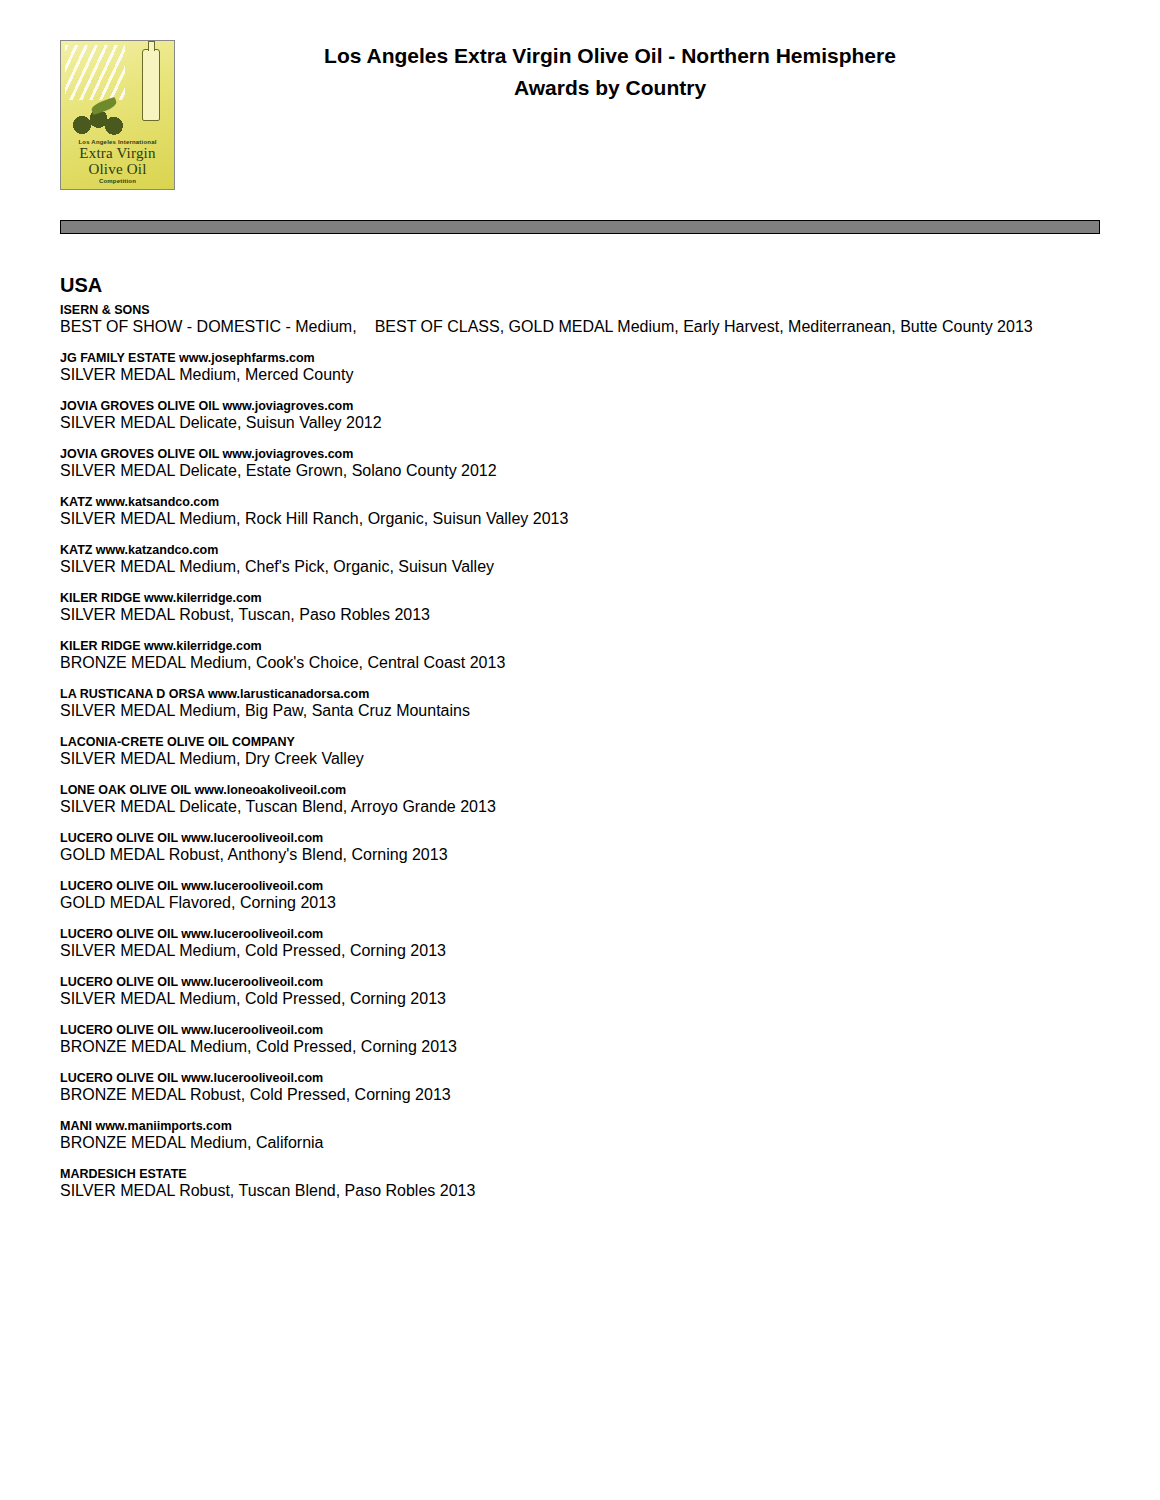Los Angeles International Extra Virgin Olive Oil Competition
Los Angeles Extra Virgin Olive Oil - Northern Hemisphere
Awards by Country
USA
ISERN & SONS
BEST OF SHOW - DOMESTIC - Medium, BEST OF CLASS, GOLD MEDAL Medium, Early Harvest, Mediterranean, Butte County 2013
JG FAMILY ESTATE www.josephfarms.com
SILVER MEDAL Medium, Merced County
JOVIA GROVES OLIVE OIL www.joviagroves.com
SILVER MEDAL Delicate, Suisun Valley 2012
JOVIA GROVES OLIVE OIL www.joviagroves.com
SILVER MEDAL Delicate, Estate Grown, Solano County 2012
KATZ www.katsandco.com
SILVER MEDAL Medium, Rock Hill Ranch, Organic, Suisun Valley 2013
KATZ www.katzandco.com
SILVER MEDAL Medium, Chef's Pick, Organic, Suisun Valley
KILER RIDGE www.kilerridge.com
SILVER MEDAL Robust, Tuscan, Paso Robles 2013
KILER RIDGE www.kilerridge.com
BRONZE MEDAL Medium, Cook's Choice, Central Coast 2013
LA RUSTICANA D ORSA www.larusticanadorsa.com
SILVER MEDAL Medium, Big Paw, Santa Cruz Mountains
LACONIA-CRETE OLIVE OIL COMPANY
SILVER MEDAL Medium, Dry Creek Valley
LONE OAK OLIVE OIL www.loneoakoliveoil.com
SILVER MEDAL Delicate, Tuscan Blend, Arroyo Grande 2013
LUCERO OLIVE OIL www.lucerooliveoil.com
GOLD MEDAL Robust, Anthony's Blend, Corning 2013
LUCERO OLIVE OIL www.lucerooliveoil.com
GOLD MEDAL Flavored, Corning 2013
LUCERO OLIVE OIL www.lucerooliveoil.com
SILVER MEDAL Medium, Cold Pressed, Corning 2013
LUCERO OLIVE OIL www.lucerooliveoil.com
SILVER MEDAL Medium, Cold Pressed, Corning 2013
LUCERO OLIVE OIL www.lucerooliveoil.com
BRONZE MEDAL Medium, Cold Pressed, Corning 2013
LUCERO OLIVE OIL www.lucerooliveoil.com
BRONZE MEDAL Robust, Cold Pressed, Corning 2013
MANI www.maniimports.com
BRONZE MEDAL Medium, California
MARDESICH ESTATE
SILVER MEDAL Robust, Tuscan Blend, Paso Robles 2013